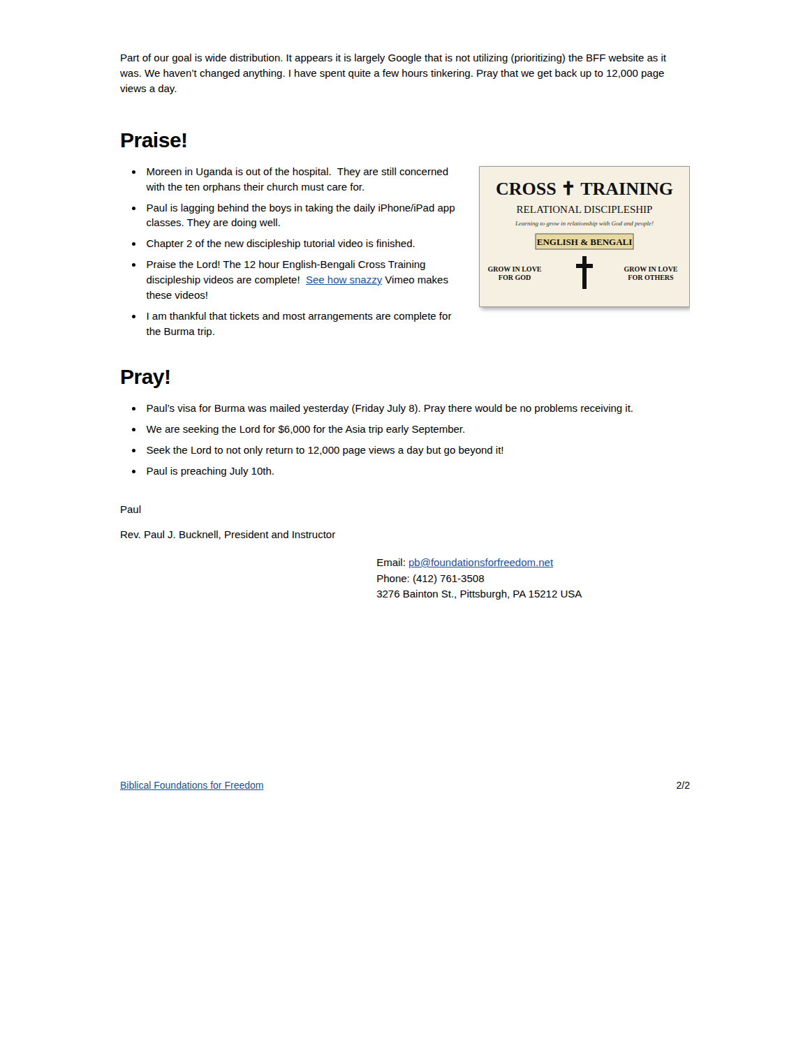Part of our goal is wide distribution. It appears it is largely Google that is not utilizing (prioritizing) the BFF website as it was. We haven’t changed anything. I have spent quite a few hours tinkering. Pray that we get back up to 12,000 page views a day.
Praise!
Moreen in Uganda is out of the hospital. They are still concerned with the ten orphans their church must care for.
Paul is lagging behind the boys in taking the daily iPhone/iPad app classes. They are doing well.
Chapter 2 of the new discipleship tutorial video is finished.
Praise the Lord! The 12 hour English-Bengali Cross Training discipleship videos are complete! See how snazzy Vimeo makes these videos!
I am thankful that tickets and most arrangements are complete for the Burma trip.
Pray!
Paul’s visa for Burma was mailed yesterday (Friday July 8). Pray there would be no problems receiving it.
We are seeking the Lord for $6,000 for the Asia trip early September.
Seek the Lord to not only return to 12,000 page views a day but go beyond it!
Paul is preaching July 10th.
Paul
Rev. Paul J. Bucknell, President and Instructor
Email: pb@foundationsforfreedom.net
Phone: (412) 761-3508
3276 Bainton St., Pittsburgh, PA 15212 USA
Biblical Foundations for Freedom 2/2